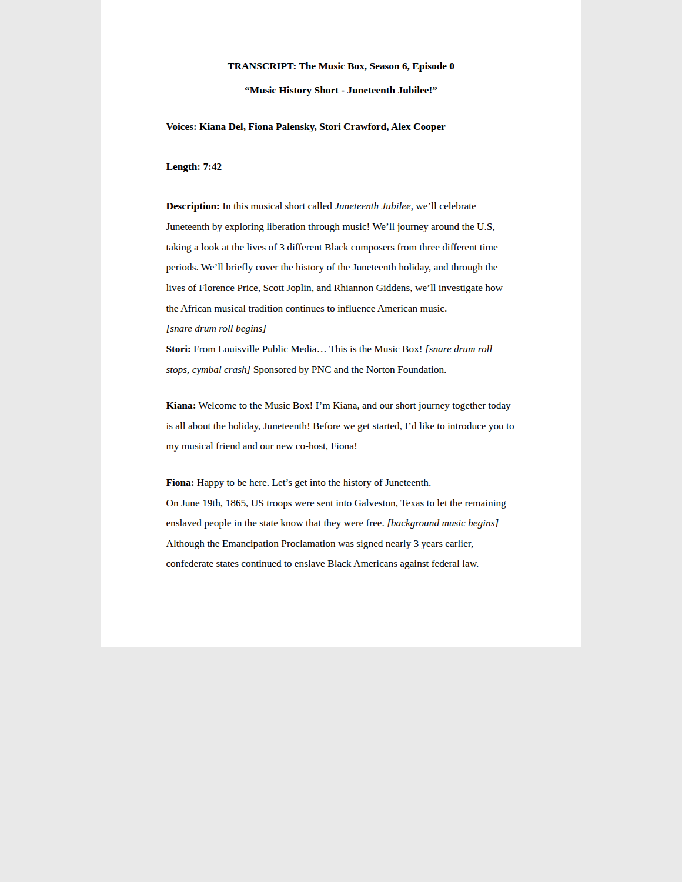TRANSCRIPT: The Music Box, Season 6, Episode 0
“Music History Short - Juneteenth Jubilee!”
Voices: Kiana Del, Fiona Palensky, Stori Crawford, Alex Cooper
Length: 7:42
Description: In this musical short called Juneteenth Jubilee, we’ll celebrate Juneteenth by exploring liberation through music! We’ll journey around the U.S, taking a look at the lives of 3 different Black composers from three different time periods. We’ll briefly cover the history of the Juneteenth holiday, and through the lives of Florence Price, Scott Joplin, and Rhiannon Giddens, we’ll investigate how the African musical tradition continues to influence American music.
[snare drum roll begins]
Stori: From Louisville Public Media… This is the Music Box! [snare drum roll stops, cymbal crash] Sponsored by PNC and the Norton Foundation.
Kiana: Welcome to the Music Box! I’m Kiana, and our short journey together today is all about the holiday, Juneteenth! Before we get started, I’d like to introduce you to my musical friend and our new co-host, Fiona!
Fiona: Happy to be here. Let’s get into the history of Juneteenth.
On June 19th, 1865, US troops were sent into Galveston, Texas to let the remaining enslaved people in the state know that they were free. [background music begins] Although the Emancipation Proclamation was signed nearly 3 years earlier, confederate states continued to enslave Black Americans against federal law.